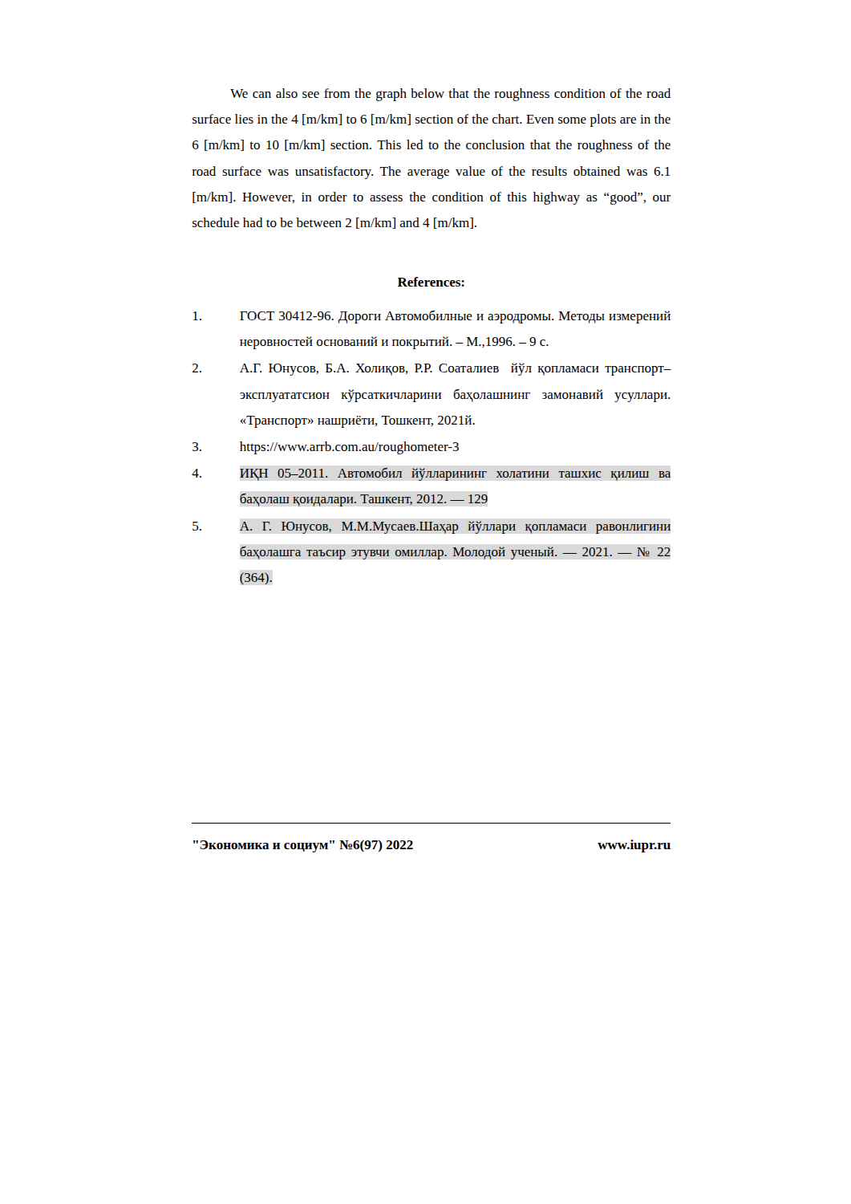We can also see from the graph below that the roughness condition of the road surface lies in the 4 [m/km] to 6 [m/km] section of the chart. Even some plots are in the 6 [m/km] to 10 [m/km] section. This led to the conclusion that the roughness of the road surface was unsatisfactory. The average value of the results obtained was 6.1 [m/km]. However, in order to assess the condition of this highway as “good”, our schedule had to be between 2 [m/km] and 4 [m/km].
References:
ГОСТ 30412-96. Дороги Автомобилные и аэродромы. Методы измерений неровностей оснований и покрытий. – М.,1996. – 9 с.
А.Г. Юнусов, Б.А. Холиқов, Р.Р. Соаталиев йўл қопламаси транспорт–эксплуататсион кўрсаткичларини баҳолашнинг замонавий усуллари. «Транспорт» нашриёти, Тошкент, 2021й.
https://www.arrb.com.au/roughometer-3
ИҚН 05–2011. Автомобил йўлларининг холатини ташхис қилиш ва баҳолаш қоидалари. Ташкент, 2012. — 129
А. Г. Юнусов, М.М.Мусаев.Шаҳар йўллари қопламаси равонлигини баҳолашга таъсир этувчи омиллар. Молодой ученый. — 2021. — № 22 (364).
"Экономика и социум" №6(97) 2022 www.iupr.ru